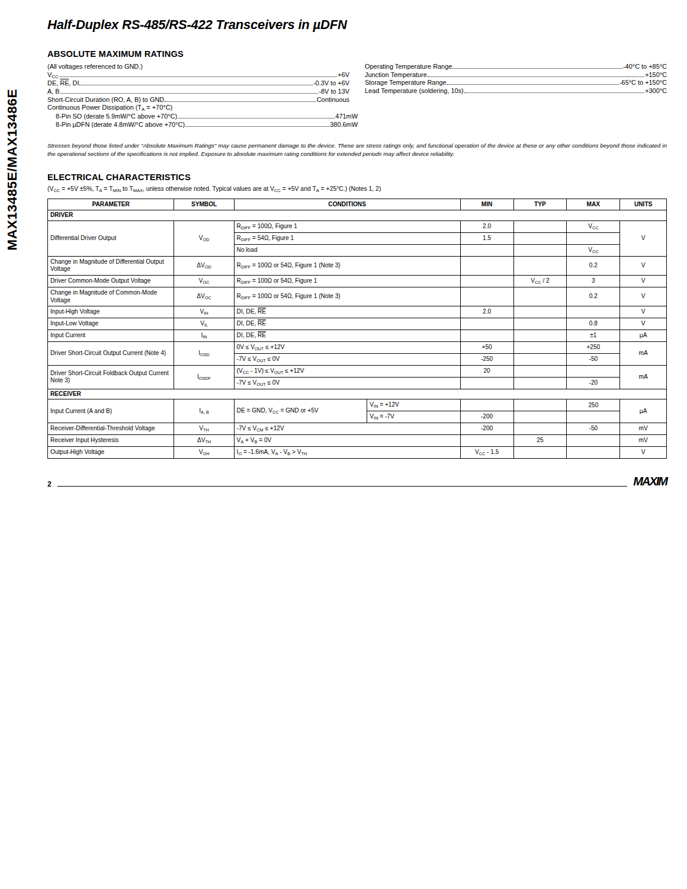MAX13485E/MAX13486E
Half-Duplex RS-485/RS-422 Transceivers in µDFN
ABSOLUTE MAXIMUM RATINGS
(All voltages referenced to GND.)
VCC +6V
DE, RE, DI -0.3V to +6V
A, B -8V to 13V
Short-Circuit Duration (RO, A, B) to GND Continuous
Continuous Power Dissipation (TA = +70°C)
8-Pin SO (derate 5.9mW/°C above +70°C) 471mW
8-Pin µDFN (derate 4.8mW/°C above +70°C) 380.6mW
Operating Temperature Range -40°C to +85°C
Junction Temperature +150°C
Storage Temperature Range -65°C to +150°C
Lead Temperature (soldering, 10s) +300°C
Stresses beyond those listed under “Absolute Maximum Ratings” may cause permanent damage to the device. These are stress ratings only, and functional operation of the device at these or any other conditions beyond those indicated in the operational sections of the specifications is not implied. Exposure to absolute maximum rating conditions for extended periods may affect device reliability.
ELECTRICAL CHARACTERISTICS
(VCC = +5V ±5%, TA = TMIN to TMAX, unless otherwise noted. Typical values are at VCC = +5V and TA = +25°C.) (Notes 1, 2)
| PARAMETER | SYMBOL | CONDITIONS | MIN | TYP | MAX | UNITS |
| --- | --- | --- | --- | --- | --- | --- |
| DRIVER |
| Differential Driver Output | V OD | R DIFF = 100Ω, Figure 1 | 2.0 | | V CC | V |
| R DIFF = 54Ω, Figure 1 | 1.5 | | |
| No load | | | V CC |
| Change in Magnitude of Differential Output Voltage | ΔV OD | R DIFF = 100Ω or 54Ω, Figure 1 (Note 3) | | | 0.2 | V |
| Driver Common-Mode Output Voltage | V OC | R DIFF = 100Ω or 54Ω, Figure 1 | | V CC / 2 | 3 | V |
| Change in Magnitude of Common-Mode Voltage | ΔV OC | R DIFF = 100Ω or 54Ω, Figure 1 (Note 3) | | | 0.2 | V |
| Input-High Voltage | V IH | DI, DE, RE | 2.0 | | | V |
| Input-Low Voltage | V IL | DI, DE, RE | | | 0.8 | V |
| Input Current | I IN | DI, DE, RE | | | ±1 | µA |
| Driver Short-Circuit Output Current (Note 4) | I OSD | 0V ≤ V OUT ≤ +12V | +50 | | +250 | mA |
| -7V ≤ V OUT ≤ 0V | -250 | | -50 |
| Driver Short-Circuit Foldback Output Current Note 3) | I OSDF | (V CC - 1V) ≤ V OUT ≤ +12V | 20 | | | mA |
| -7V ≤ V OUT ≤ 0V | | | -20 |
| RECEIVER |
| Input Current (A and B) | I A, B | DE = GND, V CC = GND or +5V | V IN = +12V | | | 250 | µA |
| V IN = -7V | -200 | | |
| Receiver-Differential-Threshold Voltage | V TH | -7V ≤ V CM ≤ +12V | -200 | | -50 | mV |
| Receiver Input Hysteresis | ΔV TH | V A + V B = 0V | | 25 | | mV |
| Output-High Voltage | V OH | I O = -1.6mA, V A - V B > V TH | V CC - 1.5 | | | V |
2
MAXIM